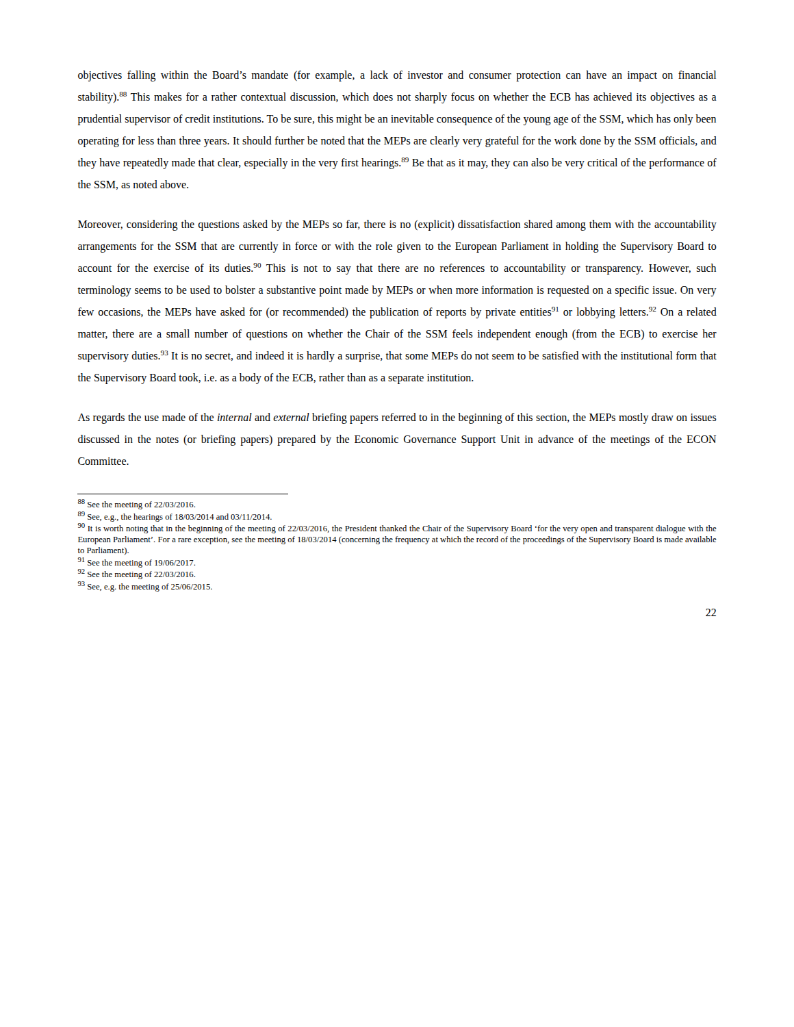objectives falling within the Board’s mandate (for example, a lack of investor and consumer protection can have an impact on financial stability).88 This makes for a rather contextual discussion, which does not sharply focus on whether the ECB has achieved its objectives as a prudential supervisor of credit institutions. To be sure, this might be an inevitable consequence of the young age of the SSM, which has only been operating for less than three years. It should further be noted that the MEPs are clearly very grateful for the work done by the SSM officials, and they have repeatedly made that clear, especially in the very first hearings.89 Be that as it may, they can also be very critical of the performance of the SSM, as noted above.
Moreover, considering the questions asked by the MEPs so far, there is no (explicit) dissatisfaction shared among them with the accountability arrangements for the SSM that are currently in force or with the role given to the European Parliament in holding the Supervisory Board to account for the exercise of its duties.90 This is not to say that there are no references to accountability or transparency. However, such terminology seems to be used to bolster a substantive point made by MEPs or when more information is requested on a specific issue. On very few occasions, the MEPs have asked for (or recommended) the publication of reports by private entities91 or lobbying letters.92 On a related matter, there are a small number of questions on whether the Chair of the SSM feels independent enough (from the ECB) to exercise her supervisory duties.93 It is no secret, and indeed it is hardly a surprise, that some MEPs do not seem to be satisfied with the institutional form that the Supervisory Board took, i.e. as a body of the ECB, rather than as a separate institution.
As regards the use made of the internal and external briefing papers referred to in the beginning of this section, the MEPs mostly draw on issues discussed in the notes (or briefing papers) prepared by the Economic Governance Support Unit in advance of the meetings of the ECON Committee.
88 See the meeting of 22/03/2016.
89 See, e.g., the hearings of 18/03/2014 and 03/11/2014.
90 It is worth noting that in the beginning of the meeting of 22/03/2016, the President thanked the Chair of the Supervisory Board ‘for the very open and transparent dialogue with the European Parliament’. For a rare exception, see the meeting of 18/03/2014 (concerning the frequency at which the record of the proceedings of the Supervisory Board is made available to Parliament).
91 See the meeting of 19/06/2017.
92 See the meeting of 22/03/2016.
93 See, e.g. the meeting of 25/06/2015.
22